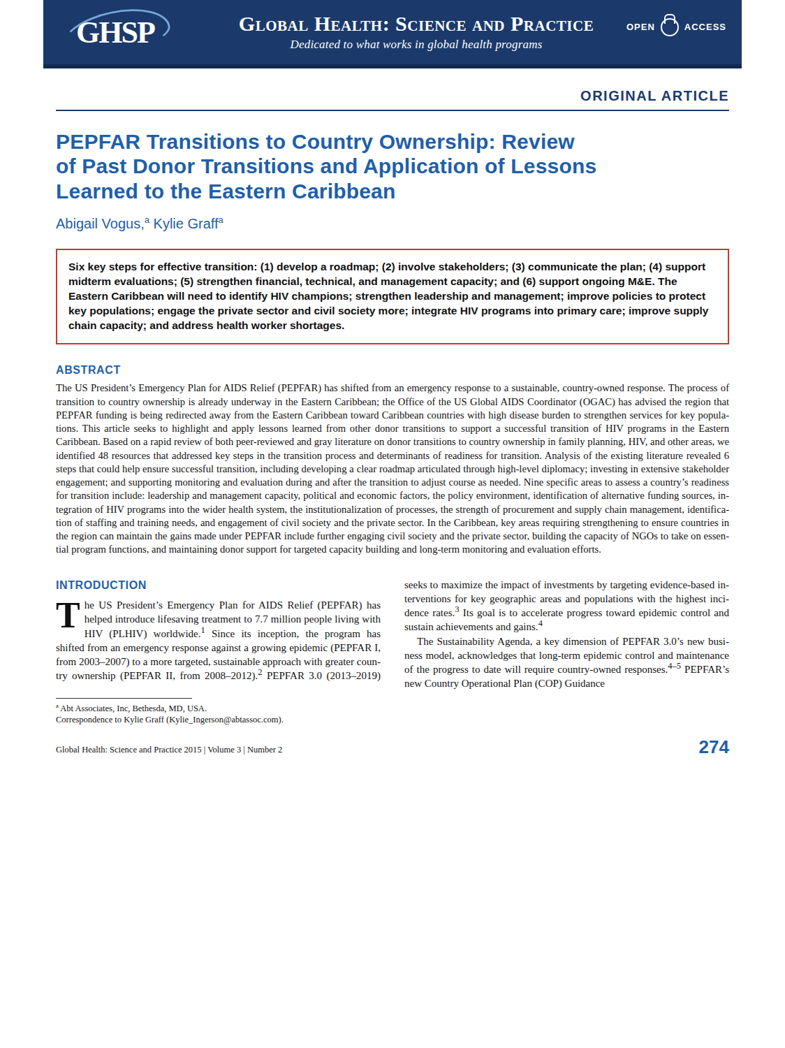GHSP
Global Health: Science and Practice
Dedicated to what works in global health programs
OPEN ACCESS
ORIGINAL ARTICLE
PEPFAR Transitions to Country Ownership: Review
of Past Donor Transitions and Application of Lessons
Learned to the Eastern Caribbean
Abigail Vogus,a Kylie Graffa
Six key steps for effective transition: (1) develop a roadmap; (2) involve stakeholders; (3) communicate the plan; (4) support midterm evaluations; (5) strengthen financial, technical, and management capacity; and (6) support ongoing M&E. The Eastern Caribbean will need to identify HIV champions; strengthen leadership and management; improve policies to protect key populations; engage the private sector and civil society more; integrate HIV programs into primary care; improve supply chain capacity; and address health worker shortages.
ABSTRACT
The US President’s Emergency Plan for AIDS Relief (PEPFAR) has shifted from an emergency response to a sustainable, country-owned response. The process of transition to country ownership is already underway in the Eastern Caribbean; the Office of the US Global AIDS Coordinator (OGAC) has advised the region that PEPFAR funding is being redirected away from the Eastern Caribbean toward Caribbean countries with high disease burden to strengthen services for key populations. This article seeks to highlight and apply lessons learned from other donor transitions to support a successful transition of HIV programs in the Eastern Caribbean. Based on a rapid review of both peer-reviewed and gray literature on donor transitions to country ownership in family planning, HIV, and other areas, we identified 48 resources that addressed key steps in the transition process and determinants of readiness for transition. Analysis of the existing literature revealed 6 steps that could help ensure successful transition, including developing a clear roadmap articulated through high-level diplomacy; investing in extensive stakeholder engagement; and supporting monitoring and evaluation during and after the transition to adjust course as needed. Nine specific areas to assess a country’s readiness for transition include: leadership and management capacity, political and economic factors, the policy environment, identification of alternative funding sources, integration of HIV programs into the wider health system, the institutionalization of processes, the strength of procurement and supply chain management, identification of staffing and training needs, and engagement of civil society and the private sector. In the Caribbean, key areas requiring strengthening to ensure countries in the region can maintain the gains made under PEPFAR include further engaging civil society and the private sector, building the capacity of NGOs to take on essential program functions, and maintaining donor support for targeted capacity building and long-term monitoring and evaluation efforts.
INTRODUCTION
The US President’s Emergency Plan for AIDS Relief (PEPFAR) has helped introduce lifesaving treatment to 7.7 million people living with HIV (PLHIV) worldwide.1 Since its inception, the program has shifted from an emergency response against a growing epidemic (PEPFAR I, from 2003–2007) to a more targeted, sustainable approach with greater country ownership (PEPFAR II, from 2008–2012).2 PEPFAR 3.0 (2013–2019) seeks to maximize the impact of investments by targeting evidence-based interventions for key geographic areas and populations with the highest incidence rates.3 Its goal is to accelerate progress toward epidemic control and sustain achievements and gains.4
The Sustainability Agenda, a key dimension of PEPFAR 3.0’s new business model, acknowledges that long-term epidemic control and maintenance of the progress to date will require country-owned responses.4–5 PEPFAR’s new Country Operational Plan (COP) Guidance
a Abt Associates, Inc, Bethesda, MD, USA.
Correspondence to Kylie Graff (Kylie_Ingerson@abtassoc.com).
Global Health: Science and Practice 2015 | Volume 3 | Number 2
274